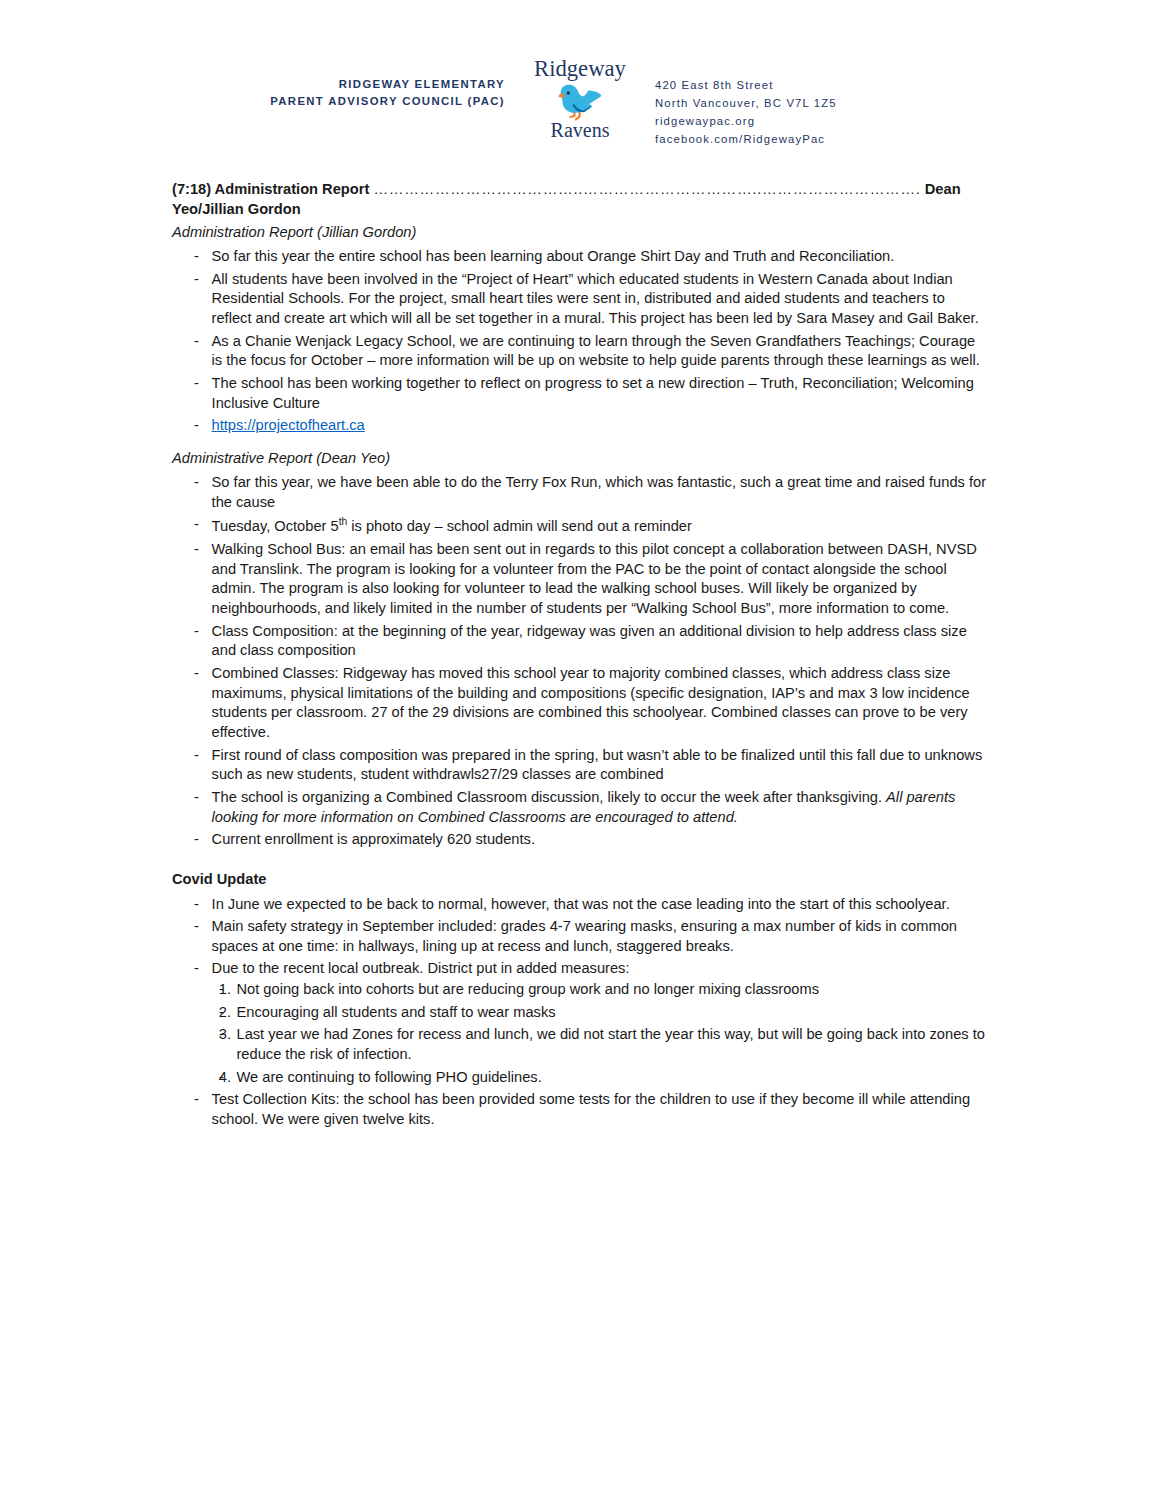RIDGEWAY ELEMENTARY
PARENT ADVISORY COUNCIL (PAC)
Ridgeway
🐦
Ravens
420 East 8th Street
North Vancouver, BC V7L 1Z5
ridgewaypac.org
facebook.com/RidgewayPac
(7:18) Administration Report …………………………………..……………………………..…………………………. Dean Yeo/Jillian Gordon
Administration Report (Jillian Gordon)
So far this year the entire school has been learning about Orange Shirt Day and Truth and Reconciliation.
All students have been involved in the “Project of Heart” which educated students in Western Canada about Indian Residential Schools. For the project, small heart tiles were sent in, distributed and aided students and teachers to reflect and create art which will all be set together in a mural. This project has been led by Sara Masey and Gail Baker.
As a Chanie Wenjack Legacy School, we are continuing to learn through the Seven Grandfathers Teachings; Courage is the focus for October – more information will be up on website to help guide parents through these learnings as well.
The school has been working together to reflect on progress to set a new direction – Truth, Reconciliation; Welcoming Inclusive Culture
https://projectofheart.ca
Administrative Report (Dean Yeo)
So far this year, we have been able to do the Terry Fox Run, which was fantastic, such a great time and raised funds for the cause
Tuesday, October 5th is photo day – school admin will send out a reminder
Walking School Bus: an email has been sent out in regards to this pilot concept a collaboration between DASH, NVSD and Translink. The program is looking for a volunteer from the PAC to be the point of contact alongside the school admin. The program is also looking for volunteer to lead the walking school buses. Will likely be organized by neighbourhoods, and likely limited in the number of students per “Walking School Bus”, more information to come.
Class Composition: at the beginning of the year, ridgeway was given an additional division to help address class size and class composition
Combined Classes: Ridgeway has moved this school year to majority combined classes, which address class size maximums, physical limitations of the building and compositions (specific designation, IAP’s and max 3 low incidence students per classroom. 27 of the 29 divisions are combined this schoolyear. Combined classes can prove to be very effective.
First round of class composition was prepared in the spring, but wasn’t able to be finalized until this fall due to unknows such as new students, student withdrawls27/29 classes are combined
The school is organizing a Combined Classroom discussion, likely to occur the week after thanksgiving. All parents looking for more information on Combined Classrooms are encouraged to attend.
Current enrollment is approximately 620 students.
Covid Update
In June we expected to be back to normal, however, that was not the case leading into the start of this schoolyear.
Main safety strategy in September included: grades 4-7 wearing masks, ensuring a max number of kids in common spaces at one time: in hallways, lining up at recess and lunch, staggered breaks.
Due to the recent local outbreak. District put in added measures:
Not going back into cohorts but are reducing group work and no longer mixing classrooms
Encouraging all students and staff to wear masks
Last year we had Zones for recess and lunch, we did not start the year this way, but will be going back into zones to reduce the risk of infection.
We are continuing to following PHO guidelines.
Test Collection Kits: the school has been provided some tests for the children to use if they become ill while attending school. We were given twelve kits.